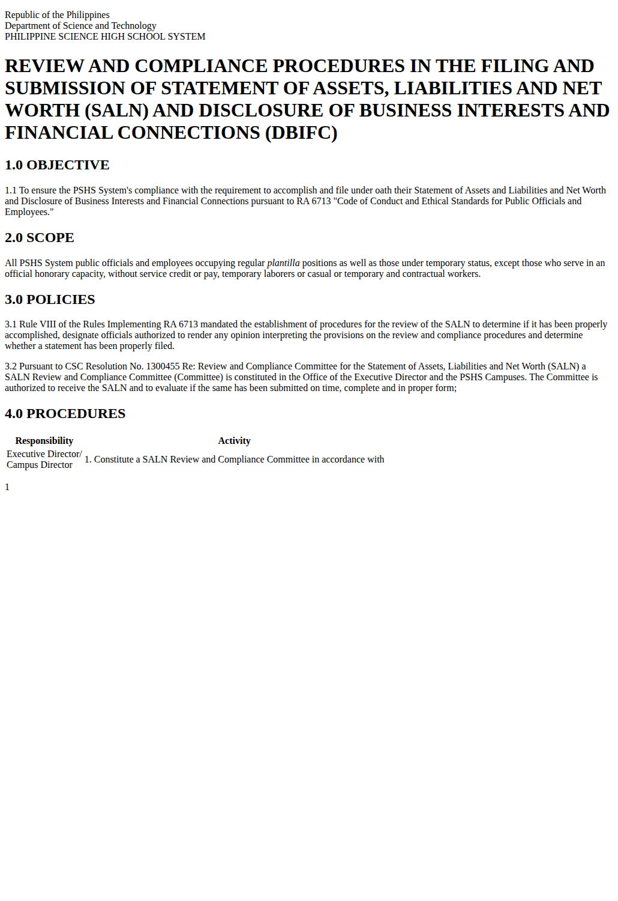Republic of the Philippines
Department of Science and Technology
PHILIPPINE SCIENCE HIGH SCHOOL SYSTEM
REVIEW AND COMPLIANCE PROCEDURES IN THE FILING AND SUBMISSION OF STATEMENT OF ASSETS, LIABILITIES AND NET WORTH (SALN) AND DISCLOSURE OF BUSINESS INTERESTS AND FINANCIAL CONNECTIONS (DBIFC)
1.0 OBJECTIVE
1.1 To ensure the PSHS System's compliance with the requirement to accomplish and file under oath their Statement of Assets and Liabilities and Net Worth and Disclosure of Business Interests and Financial Connections pursuant to RA 6713 "Code of Conduct and Ethical Standards for Public Officials and Employees."
2.0 SCOPE
All PSHS System public officials and employees occupying regular plantilla positions as well as those under temporary status, except those who serve in an official honorary capacity, without service credit or pay, temporary laborers or casual or temporary and contractual workers.
3.0 POLICIES
3.1 Rule VIII of the Rules Implementing RA 6713 mandated the establishment of procedures for the review of the SALN to determine if it has been properly accomplished, designate officials authorized to render any opinion interpreting the provisions on the review and compliance procedures and determine whether a statement has been properly filed.
3.2 Pursuant to CSC Resolution No. 1300455 Re: Review and Compliance Committee for the Statement of Assets, Liabilities and Net Worth (SALN) a SALN Review and Compliance Committee (Committee) is constituted in the Office of the Executive Director and the PSHS Campuses. The Committee is authorized to receive the SALN and to evaluate if the same has been submitted on time, complete and in proper form;
4.0 PROCEDURES
| Responsibility | Activity |
| --- | --- |
| Executive Director/ Campus Director | 1. Constitute a SALN Review and Compliance Committee in accordance with |
1